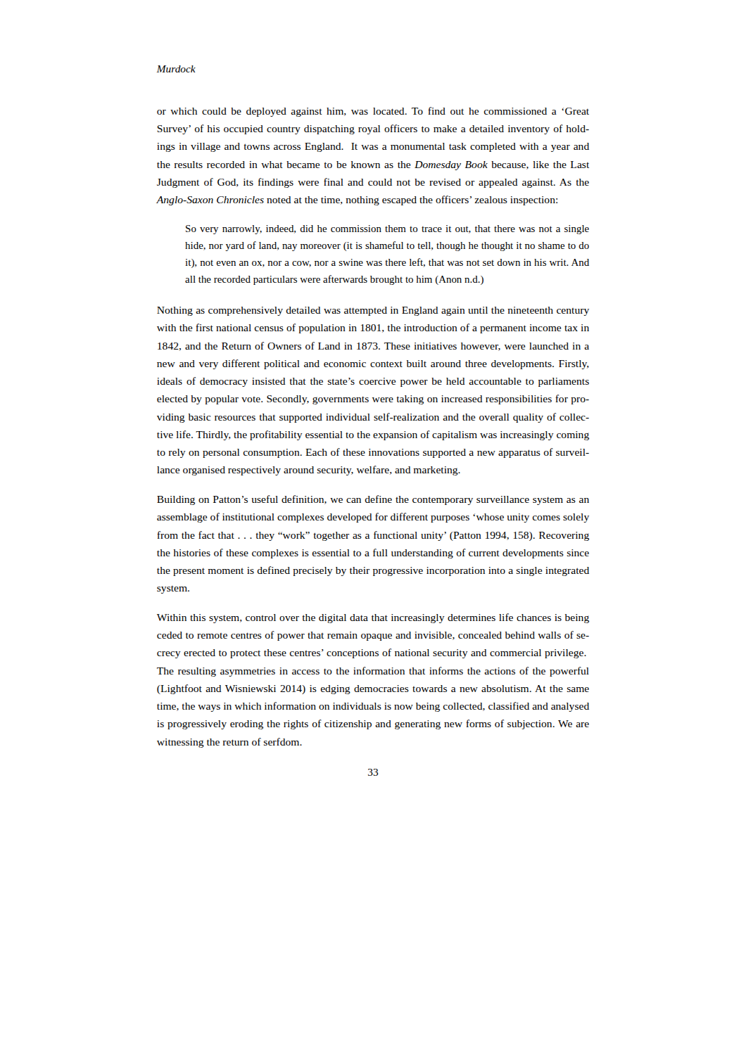Murdock
or which could be deployed against him, was located. To find out he commissioned a ‘Great Survey’ of his occupied country dispatching royal officers to make a detailed inventory of holdings in village and towns across England. It was a monumental task completed with a year and the results recorded in what became to be known as the Domesday Book because, like the Last Judgment of God, its findings were final and could not be revised or appealed against. As the Anglo-Saxon Chronicles noted at the time, nothing escaped the officers’ zealous inspection:
So very narrowly, indeed, did he commission them to trace it out, that there was not a single hide, nor yard of land, nay moreover (it is shameful to tell, though he thought it no shame to do it), not even an ox, nor a cow, nor a swine was there left, that was not set down in his writ. And all the recorded particulars were afterwards brought to him (Anon n.d.)
Nothing as comprehensively detailed was attempted in England again until the nineteenth century with the first national census of population in 1801, the introduction of a permanent income tax in 1842, and the Return of Owners of Land in 1873. These initiatives however, were launched in a new and very different political and economic context built around three developments. Firstly, ideals of democracy insisted that the state’s coercive power be held accountable to parliaments elected by popular vote. Secondly, governments were taking on increased responsibilities for providing basic resources that supported individual self-realization and the overall quality of collective life. Thirdly, the profitability essential to the expansion of capitalism was increasingly coming to rely on personal consumption. Each of these innovations supported a new apparatus of surveillance organised respectively around security, welfare, and marketing.
Building on Patton’s useful definition, we can define the contemporary surveillance system as an assemblage of institutional complexes developed for different purposes ‘whose unity comes solely from the fact that . . . they “work” together as a functional unity’ (Patton 1994, 158). Recovering the histories of these complexes is essential to a full understanding of current developments since the present moment is defined precisely by their progressive incorporation into a single integrated system.
Within this system, control over the digital data that increasingly determines life chances is being ceded to remote centres of power that remain opaque and invisible, concealed behind walls of secrecy erected to protect these centres’ conceptions of national security and commercial privilege. The resulting asymmetries in access to the information that informs the actions of the powerful (Lightfoot and Wisniewski 2014) is edging democracies towards a new absolutism. At the same time, the ways in which information on individuals is now being collected, classified and analysed is progressively eroding the rights of citizenship and generating new forms of subjection. We are witnessing the return of serfdom.
33